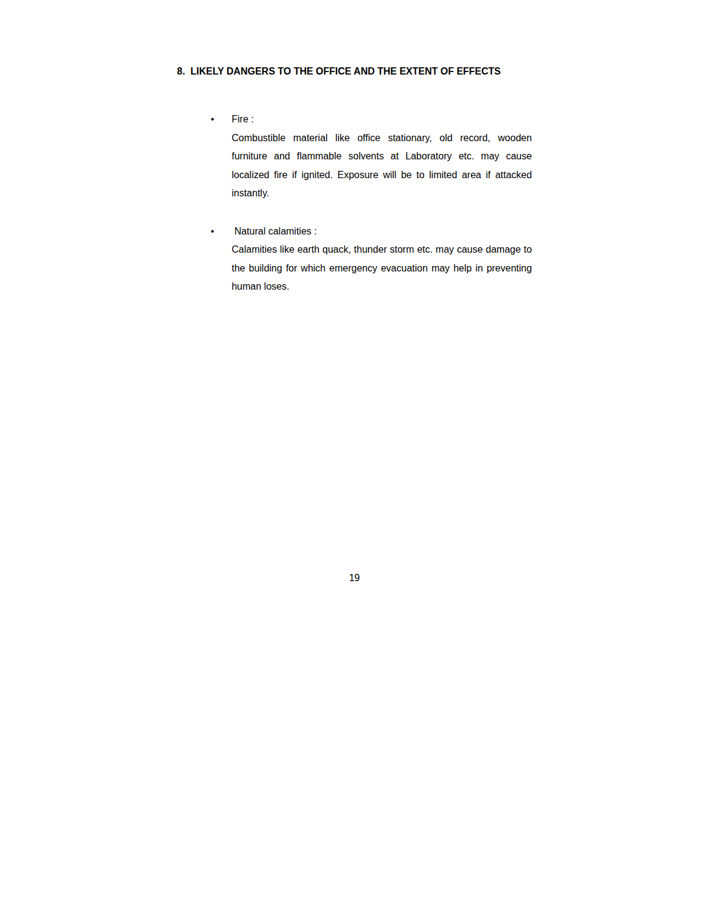8. LIKELY DANGERS TO THE OFFICE AND THE EXTENT OF EFFECTS
Fire :
Combustible material like office stationary, old record, wooden furniture and flammable solvents at Laboratory etc. may cause localized fire if ignited. Exposure will be to limited area if attacked instantly.
Natural calamities :
Calamities like earth quack, thunder storm etc. may cause damage to the building for which emergency evacuation may help in preventing human loses.
19